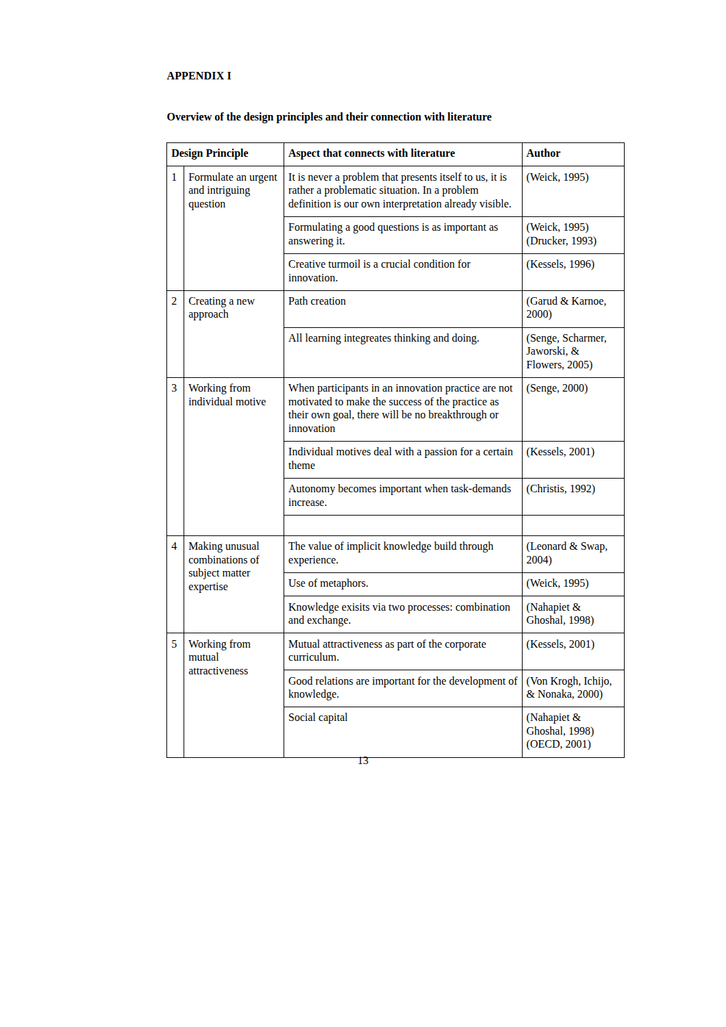APPENDIX I
Overview of the design principles and their connection with literature
| Design Principle | Aspect that connects with literature | Author |
| --- | --- | --- |
| 1 | Formulate an urgent and intriguing question | It is never a problem that presents itself to us, it is rather a problematic situation. In a problem definition is our own interpretation already visible. | (Weick, 1995) |
| Formulating a good questions is as important as answering it. | (Weick, 1995) (Drucker, 1993) |
| Creative turmoil is a crucial condition for innovation. | (Kessels, 1996) |
| 2 | Creating a new approach | Path creation | (Garud & Karnoe, 2000) |
| All learning integreates thinking and doing. | (Senge, Scharmer, Jaworski, & Flowers, 2005) |
| 3 | Working from individual motive | When participants in an innovation practice are not motivated to make the success of the practice as their own goal, there will be no breakthrough or innovation | (Senge, 2000) |
| Individual motives deal with a passion for a certain theme | (Kessels, 2001) |
| Autonomy becomes important when task-demands increase. | (Christis, 1992) |
| 4 | Making unusual combinations of subject matter expertise | The value of implicit knowledge build through experience. | (Leonard & Swap, 2004) |
| Use of metaphors. | (Weick, 1995) |
| Knowledge exisits via two processes: combination and exchange. | (Nahapiet & Ghoshal, 1998) |
| 5 | Working from mutual attractiveness | Mutual attractiveness as part of the corporate curriculum. | (Kessels, 2001) |
| Good relations are important for the development of knowledge. | (Von Krogh, Ichijo, & Nonaka, 2000) |
| Social capital | (Nahapiet & Ghoshal, 1998) (OECD, 2001) |
13